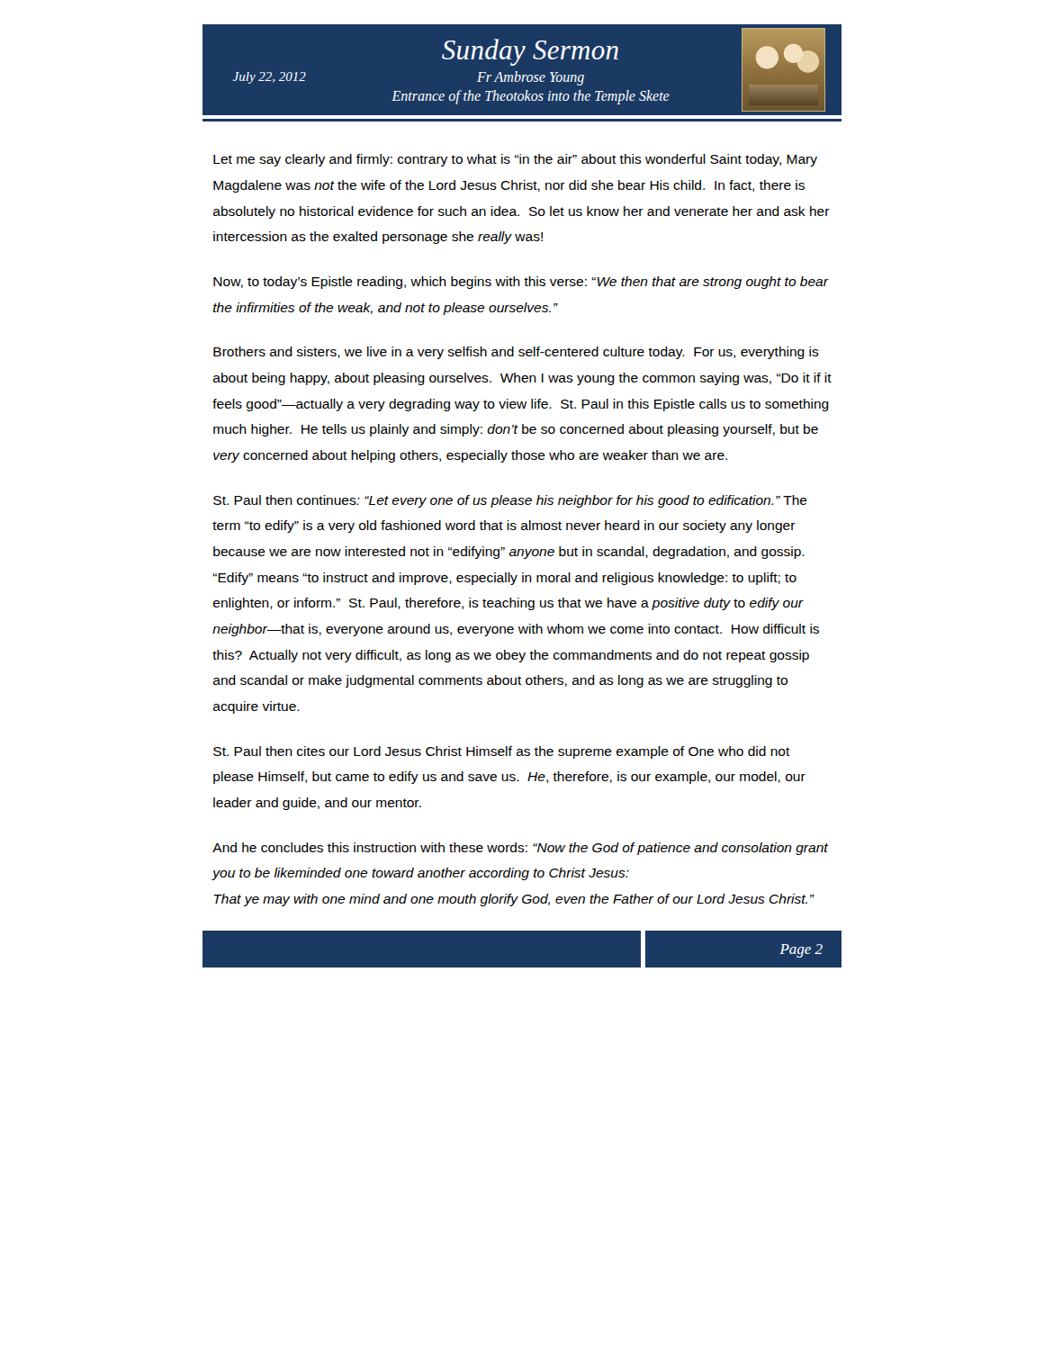July 22, 2012
Sunday Sermon
Fr Ambrose Young
Entrance of the Theotokos into the Temple Skete
Let me say clearly and firmly: contrary to what is “in the air” about this wonderful Saint today, Mary Magdalene was not the wife of the Lord Jesus Christ, nor did she bear His child. In fact, there is absolutely no historical evidence for such an idea. So let us know her and venerate her and ask her intercession as the exalted personage she really was!
Now, to today’s Epistle reading, which begins with this verse: “We then that are strong ought to bear the infirmities of the weak, and not to please ourselves.”
Brothers and sisters, we live in a very selfish and self-centered culture today. For us, everything is about being happy, about pleasing ourselves. When I was young the common saying was, “Do it if it feels good”—actually a very degrading way to view life. St. Paul in this Epistle calls us to something much higher. He tells us plainly and simply: don’t be so concerned about pleasing yourself, but be very concerned about helping others, especially those who are weaker than we are.
St. Paul then continues: “Let every one of us please his neighbor for his good to edification.” The term “to edify” is a very old fashioned word that is almost never heard in our society any longer because we are now interested not in “edifying” anyone but in scandal, degradation, and gossip. “Edify” means “to instruct and improve, especially in moral and religious knowledge: to uplift; to enlighten, or inform.” St. Paul, therefore, is teaching us that we have a positive duty to edify our neighbor—that is, everyone around us, everyone with whom we come into contact. How difficult is this? Actually not very difficult, as long as we obey the commandments and do not repeat gossip and scandal or make judgmental comments about others, and as long as we are struggling to acquire virtue.
St. Paul then cites our Lord Jesus Christ Himself as the supreme example of One who did not please Himself, but came to edify us and save us. He, therefore, is our example, our model, our leader and guide, and our mentor.
And he concludes this instruction with these words: “Now the God of patience and consolation grant you to be likeminded one toward another according to Christ Jesus:
That ye may with one mind and one mouth glorify God, even the Father of our Lord Jesus Christ.”
Page 2